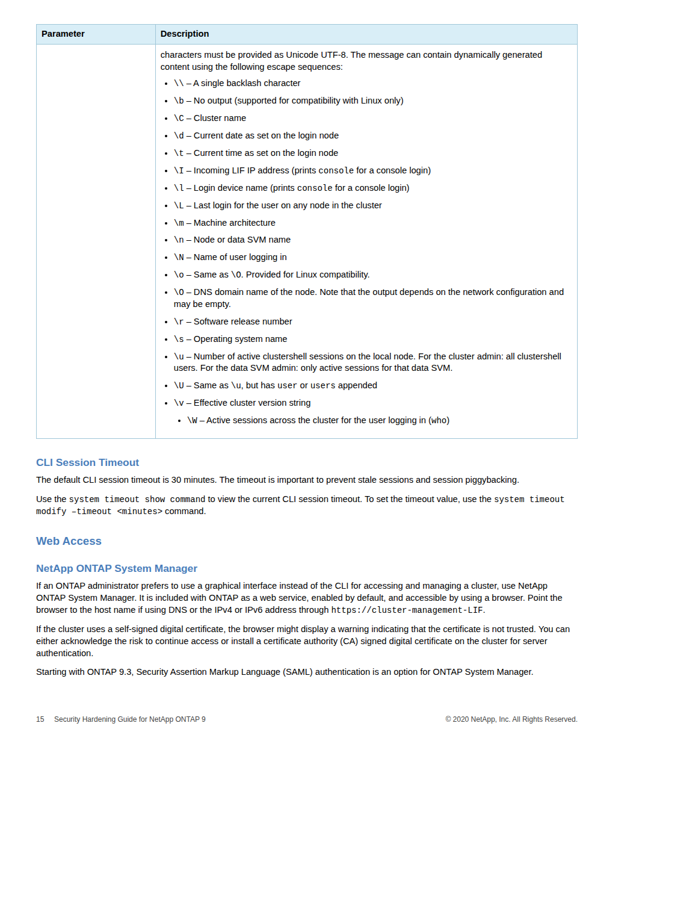| Parameter | Description |
| --- | --- |
| | characters must be provided as Unicode UTF-8. The message can contain dynamically generated content using the following escape sequences: \\ – A single backlash character \b – No output (supported for compatibility with Linux only) \C – Cluster name \d – Current date as set on the login node \t – Current time as set on the login node \I – Incoming LIF IP address (prints console for a console login) \l – Login device name (prints console for a console login) \L – Last login for the user on any node in the cluster \m – Machine architecture \n – Node or data SVM name \N – Name of user logging in \o – Same as \O . Provided for Linux compatibility. \O – DNS domain name of the node. Note that the output depends on the network configuration and may be empty. \r – Software release number \s – Operating system name \u – Number of active clustershell sessions on the local node. For the cluster admin: all clustershell users. For the data SVM admin: only active sessions for that data SVM. \U – Same as \u , but has user or users appended \v – Effective cluster version string \W – Active sessions across the cluster for the user logging in ( who ) |
CLI Session Timeout
The default CLI session timeout is 30 minutes. The timeout is important to prevent stale sessions and session piggybacking.
Use the system timeout show command to view the current CLI session timeout. To set the timeout value, use the system timeout modify –timeout <minutes> command.
Web Access
NetApp ONTAP System Manager
If an ONTAP administrator prefers to use a graphical interface instead of the CLI for accessing and managing a cluster, use NetApp ONTAP System Manager. It is included with ONTAP as a web service, enabled by default, and accessible by using a browser. Point the browser to the host name if using DNS or the IPv4 or IPv6 address through https://cluster-management-LIF.
If the cluster uses a self-signed digital certificate, the browser might display a warning indicating that the certificate is not trusted. You can either acknowledge the risk to continue access or install a certificate authority (CA) signed digital certificate on the cluster for server authentication.
Starting with ONTAP 9.3, Security Assertion Markup Language (SAML) authentication is an option for ONTAP System Manager.
15 Security Hardening Guide for NetApp ONTAP 9
© 2020 NetApp, Inc. All Rights Reserved.